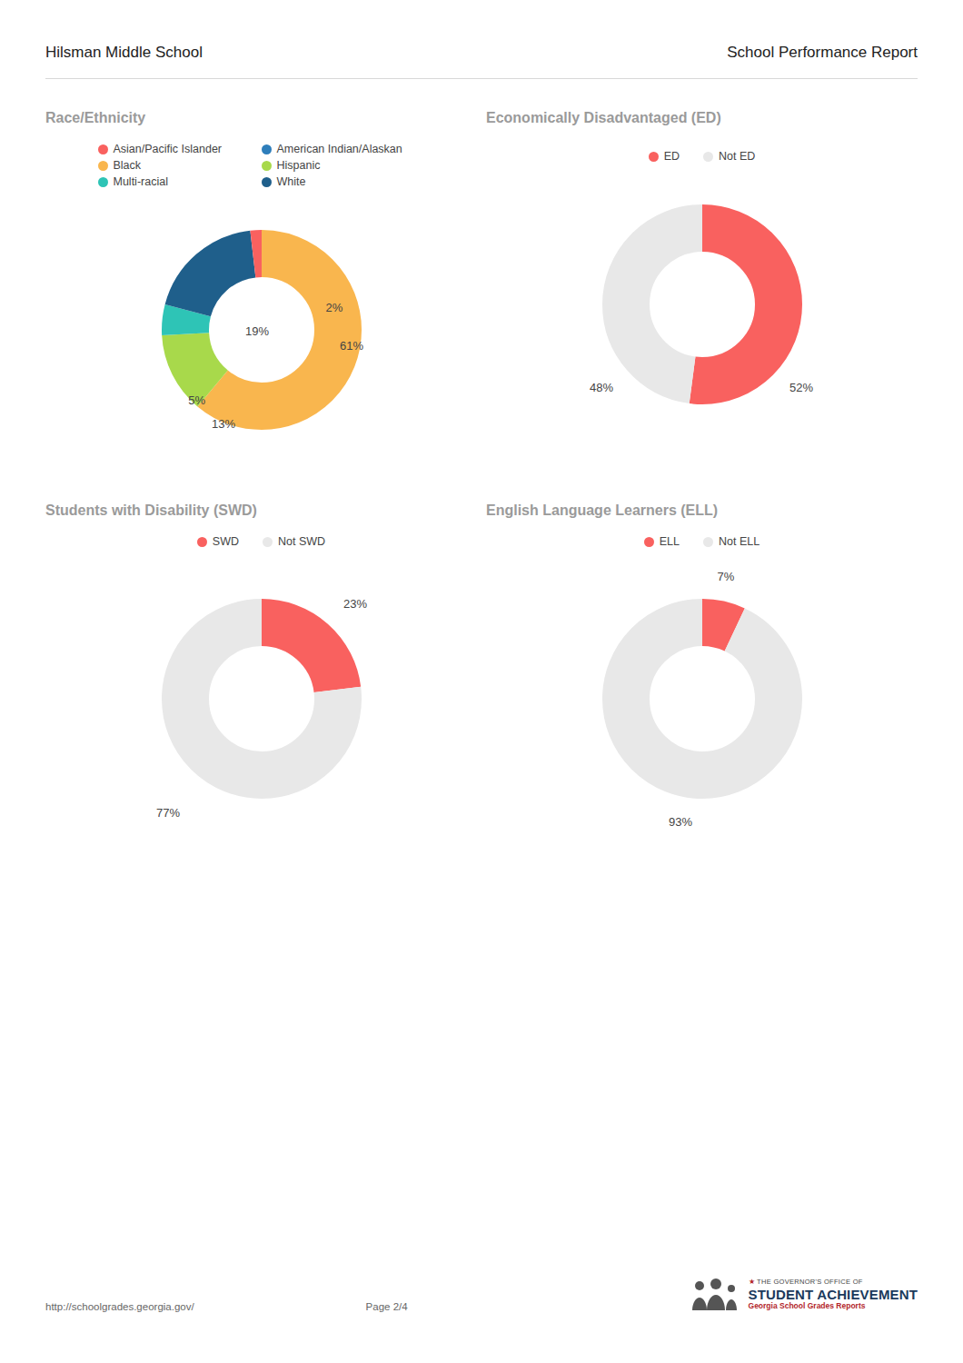Hilsman Middle School
School Performance Report
Race/Ethnicity
Asian/Pacific Islander
American Indian/Alaskan
Black
Hispanic
Multi-racial
White
61% 13% 5% 19% 2%
Economically Disadvantaged (ED)
ED
Not ED
52% 48%
Students with Disability (SWD)
SWD
Not SWD
23% 77%
English Language Learners (ELL)
ELL
Not ELL
7% 93%
http://schoolgrades.georgia.gov/
Page 2/4
★ THE GOVERNOR'S OFFICE OF
STUDENT ACHIEVEMENT
Georgia School Grades Reports